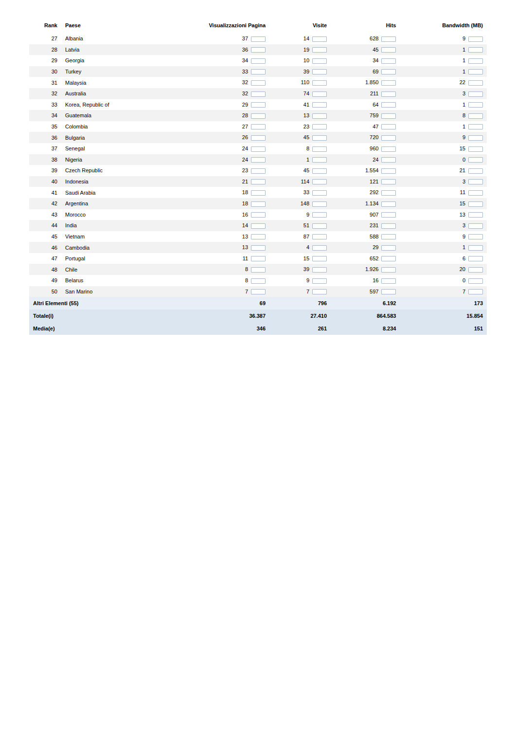| Rank | Paese | Visualizzazioni Pagina | Visite | Hits | Bandwidth (MB) |
| --- | --- | --- | --- | --- | --- |
| 27 | Albania | 37 | 14 | 628 | 9 |
| 28 | Latvia | 36 | 19 | 45 | 1 |
| 29 | Georgia | 34 | 10 | 34 | 1 |
| 30 | Turkey | 33 | 39 | 69 | 1 |
| 31 | Malaysia | 32 | 110 | 1.850 | 22 |
| 32 | Australia | 32 | 74 | 211 | 3 |
| 33 | Korea, Republic of | 29 | 41 | 64 | 1 |
| 34 | Guatemala | 28 | 13 | 759 | 8 |
| 35 | Colombia | 27 | 23 | 47 | 1 |
| 36 | Bulgaria | 26 | 45 | 720 | 9 |
| 37 | Senegal | 24 | 8 | 960 | 15 |
| 38 | Nigeria | 24 | 1 | 24 | 0 |
| 39 | Czech Republic | 23 | 45 | 1.554 | 21 |
| 40 | Indonesia | 21 | 114 | 121 | 3 |
| 41 | Saudi Arabia | 18 | 33 | 292 | 11 |
| 42 | Argentina | 18 | 148 | 1.134 | 15 |
| 43 | Morocco | 16 | 9 | 907 | 13 |
| 44 | India | 14 | 51 | 231 | 3 |
| 45 | Vietnam | 13 | 87 | 588 | 9 |
| 46 | Cambodia | 13 | 4 | 29 | 1 |
| 47 | Portugal | 11 | 15 | 652 | 6 |
| 48 | Chile | 8 | 39 | 1.926 | 20 |
| 49 | Belarus | 8 | 9 | 16 | 0 |
| 50 | San Marino | 7 | 7 | 597 | 7 |
| Altri Elementi (55) | 69 | 796 | 6.192 | 173 |
| Totale(i) | 36.387 | 27.410 | 864.583 | 15.854 |
| Media(e) | 346 | 261 | 8.234 | 151 |